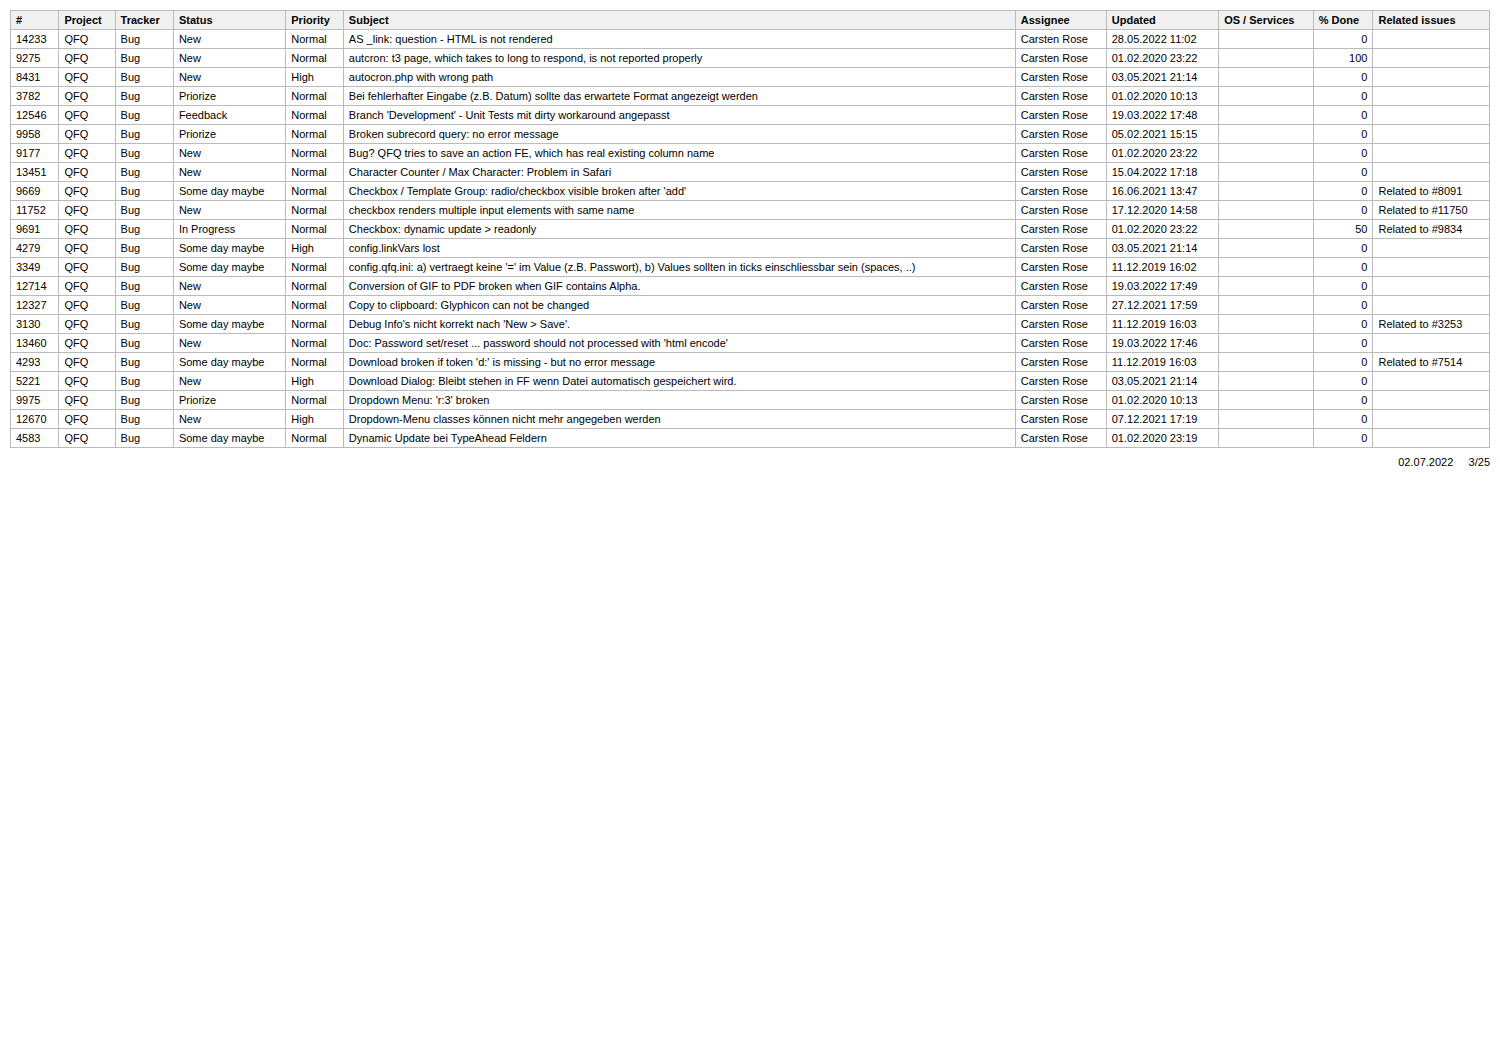| # | Project | Tracker | Status | Priority | Subject | Assignee | Updated | OS / Services | % Done | Related issues |
| --- | --- | --- | --- | --- | --- | --- | --- | --- | --- | --- |
| 14233 | QFQ | Bug | New | Normal | AS _link: question - HTML is not rendered | Carsten Rose | 28.05.2022 11:02 | | 0 | |
| 9275 | QFQ | Bug | New | Normal | autcron: t3 page, which takes to long to respond, is not reported properly | Carsten Rose | 01.02.2020 23:22 | | 100 | |
| 8431 | QFQ | Bug | New | High | autocron.php with wrong path | Carsten Rose | 03.05.2021 21:14 | | 0 | |
| 3782 | QFQ | Bug | Priorize | Normal | Bei fehlerhafter Eingabe (z.B. Datum) sollte das erwartete Format angezeigt werden | Carsten Rose | 01.02.2020 10:13 | | 0 | |
| 12546 | QFQ | Bug | Feedback | Normal | Branch 'Development' - Unit Tests mit dirty workaround angepasst | Carsten Rose | 19.03.2022 17:48 | | 0 | |
| 9958 | QFQ | Bug | Priorize | Normal | Broken subrecord query: no error message | Carsten Rose | 05.02.2021 15:15 | | 0 | |
| 9177 | QFQ | Bug | New | Normal | Bug? QFQ tries to save an action FE, which has real existing column name | Carsten Rose | 01.02.2020 23:22 | | 0 | |
| 13451 | QFQ | Bug | New | Normal | Character Counter / Max Character: Problem in Safari | Carsten Rose | 15.04.2022 17:18 | | 0 | |
| 9669 | QFQ | Bug | Some day maybe | Normal | Checkbox / Template Group: radio/checkbox visible broken after 'add' | Carsten Rose | 16.06.2021 13:47 | | 0 | Related to #8091 |
| 11752 | QFQ | Bug | New | Normal | checkbox renders multiple input elements with same name | Carsten Rose | 17.12.2020 14:58 | | 0 | Related to #11750 |
| 9691 | QFQ | Bug | In Progress | Normal | Checkbox: dynamic update > readonly | Carsten Rose | 01.02.2020 23:22 | | 50 | Related to #9834 |
| 4279 | QFQ | Bug | Some day maybe | High | config.linkVars lost | Carsten Rose | 03.05.2021 21:14 | | 0 | |
| 3349 | QFQ | Bug | Some day maybe | Normal | config.qfq.ini: a) vertraegt keine '=' im Value (z.B. Passwort), b) Values sollten in ticks einschliessbar sein (spaces, ..) | Carsten Rose | 11.12.2019 16:02 | | 0 | |
| 12714 | QFQ | Bug | New | Normal | Conversion of GIF to PDF broken when GIF contains Alpha. | Carsten Rose | 19.03.2022 17:49 | | 0 | |
| 12327 | QFQ | Bug | New | Normal | Copy to clipboard: Glyphicon can not be changed | Carsten Rose | 27.12.2021 17:59 | | 0 | |
| 3130 | QFQ | Bug | Some day maybe | Normal | Debug Info's nicht korrekt nach 'New > Save'. | Carsten Rose | 11.12.2019 16:03 | | 0 | Related to #3253 |
| 13460 | QFQ | Bug | New | Normal | Doc: Password set/reset ... password should not processed with 'html encode' | Carsten Rose | 19.03.2022 17:46 | | 0 | |
| 4293 | QFQ | Bug | Some day maybe | Normal | Download broken if token 'd:' is missing - but no error message | Carsten Rose | 11.12.2019 16:03 | | 0 | Related to #7514 |
| 5221 | QFQ | Bug | New | High | Download Dialog: Bleibt stehen in FF wenn Datei automatisch gespeichert wird. | Carsten Rose | 03.05.2021 21:14 | | 0 | |
| 9975 | QFQ | Bug | Priorize | Normal | Dropdown Menu: 'r:3' broken | Carsten Rose | 01.02.2020 10:13 | | 0 | |
| 12670 | QFQ | Bug | New | High | Dropdown-Menu classes können nicht mehr angegeben werden | Carsten Rose | 07.12.2021 17:19 | | 0 | |
| 4583 | QFQ | Bug | Some day maybe | Normal | Dynamic Update bei TypeAhead Feldern | Carsten Rose | 01.02.2020 23:19 | | 0 | |
02.07.2022 3/25